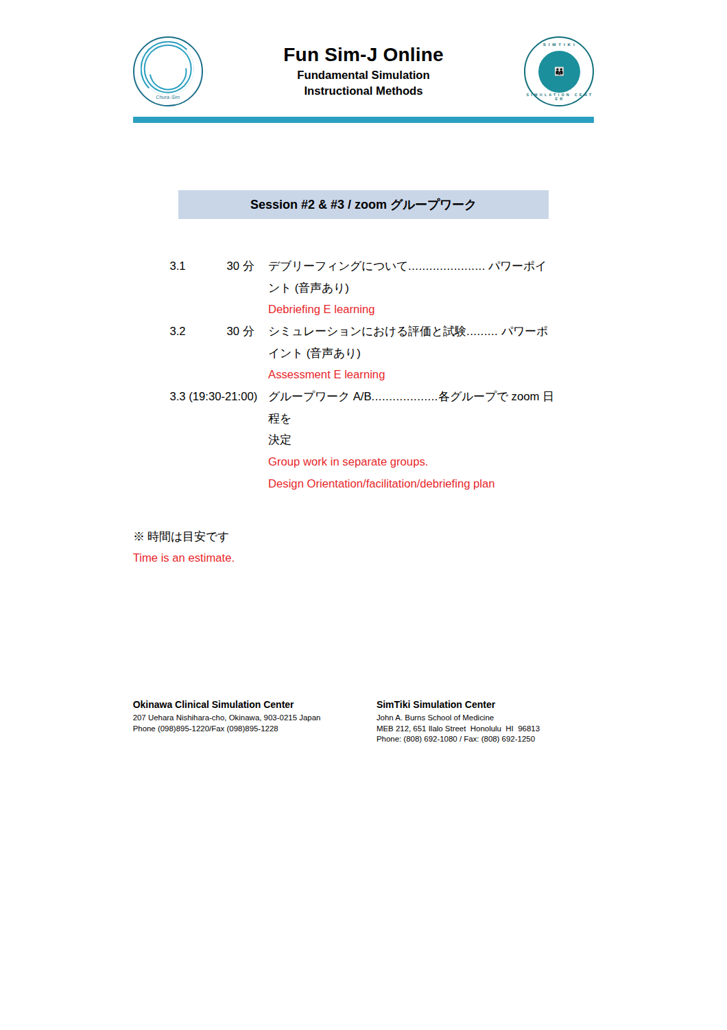Chura-Sim
Fun Sim-J Online
Fundamental Simulation
Instructional Methods
S I M T I K I
👪
S I M U L A T I O N C E N T E R
Session #2 & #3 / zoom グループワーク
3.1
30 分
デブリーフィングについて...................... パワーポイント (音声あり) Debriefing E learning
3.2
30 分
シミュレーションにおける評価と試験......... パワーポイント (音声あり) Assessment E learning
3.3 (19:30-21:00)
グループワーク A/B................... 各グループで zoom 日程を
決定 Group work in separate groups. Design Orientation/facilitation/debriefing plan
※ 時間は目安です
Time is an estimate.
Okinawa Clinical Simulation Center
207 Uehara Nishihara-cho, Okinawa, 903-0215 Japan
Phone (098)895-1220/Fax (098)895-1228
SimTiki Simulation Center
John A. Burns School of Medicine
MEB 212, 651 Ilalo Street Honolulu HI 96813
Phone: (808) 692-1080 / Fax: (808) 692-1250